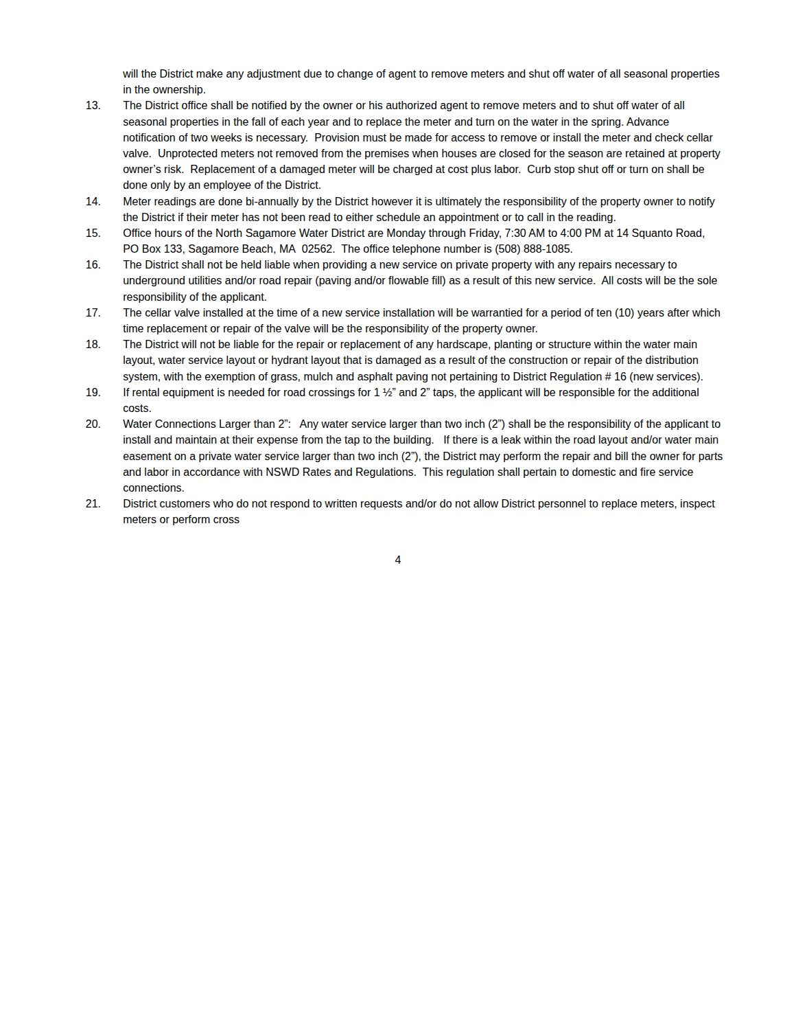will the District make any adjustment due to change of agent to remove meters and shut off water of all seasonal properties in the ownership.
13. The District office shall be notified by the owner or his authorized agent to remove meters and to shut off water of all seasonal properties in the fall of each year and to replace the meter and turn on the water in the spring. Advance notification of two weeks is necessary. Provision must be made for access to remove or install the meter and check cellar valve. Unprotected meters not removed from the premises when houses are closed for the season are retained at property owner’s risk. Replacement of a damaged meter will be charged at cost plus labor. Curb stop shut off or turn on shall be done only by an employee of the District.
14. Meter readings are done bi-annually by the District however it is ultimately the responsibility of the property owner to notify the District if their meter has not been read to either schedule an appointment or to call in the reading.
15. Office hours of the North Sagamore Water District are Monday through Friday, 7:30 AM to 4:00 PM at 14 Squanto Road, PO Box 133, Sagamore Beach, MA 02562. The office telephone number is (508) 888-1085.
16. The District shall not be held liable when providing a new service on private property with any repairs necessary to underground utilities and/or road repair (paving and/or flowable fill) as a result of this new service. All costs will be the sole responsibility of the applicant.
17. The cellar valve installed at the time of a new service installation will be warrantied for a period of ten (10) years after which time replacement or repair of the valve will be the responsibility of the property owner.
18. The District will not be liable for the repair or replacement of any hardscape, planting or structure within the water main layout, water service layout or hydrant layout that is damaged as a result of the construction or repair of the distribution system, with the exemption of grass, mulch and asphalt paving not pertaining to District Regulation # 16 (new services).
19. If rental equipment is needed for road crossings for 1 ½” and 2” taps, the applicant will be responsible for the additional costs.
20. Water Connections Larger than 2”: Any water service larger than two inch (2”) shall be the responsibility of the applicant to install and maintain at their expense from the tap to the building. If there is a leak within the road layout and/or water main easement on a private water service larger than two inch (2”), the District may perform the repair and bill the owner for parts and labor in accordance with NSWD Rates and Regulations. This regulation shall pertain to domestic and fire service connections.
21. District customers who do not respond to written requests and/or do not allow District personnel to replace meters, inspect meters or perform cross
4